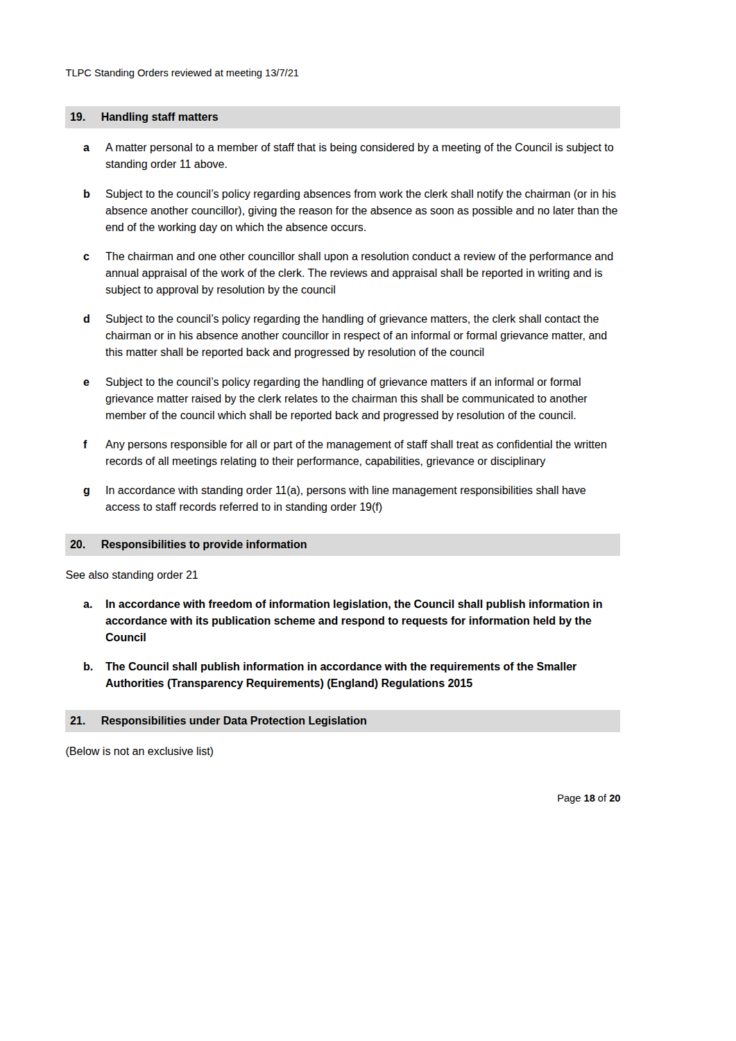TLPC Standing Orders reviewed at meeting 13/7/21
19. Handling staff matters
aA matter personal to a member of staff that is being considered by a meeting of the Council is subject to standing order 11 above.
bSubject to the council’s policy regarding absences from work the clerk shall notify the chairman (or in his absence another councillor), giving the reason for the absence as soon as possible and no later than the end of the working day on which the absence occurs.
cThe chairman and one other councillor shall upon a resolution conduct a review of the performance and annual appraisal of the work of the clerk. The reviews and appraisal shall be reported in writing and is subject to approval by resolution by the council
dSubject to the council’s policy regarding the handling of grievance matters, the clerk shall contact the chairman or in his absence another councillor in respect of an informal or formal grievance matter, and this matter shall be reported back and progressed by resolution of the council
eSubject to the council’s policy regarding the handling of grievance matters if an informal or formal grievance matter raised by the clerk relates to the chairman this shall be communicated to another member of the council which shall be reported back and progressed by resolution of the council.
fAny persons responsible for all or part of the management of staff shall treat as confidential the written records of all meetings relating to their performance, capabilities, grievance or disciplinary
gIn accordance with standing order 11(a), persons with line management responsibilities shall have access to staff records referred to in standing order 19(f)
20. Responsibilities to provide information
See also standing order 21
a. In accordance with freedom of information legislation, the Council shall publish information in accordance with its publication scheme and respond to requests for information held by the Council
b. The Council shall publish information in accordance with the requirements of the Smaller Authorities (Transparency Requirements) (England) Regulations 2015
21. Responsibilities under Data Protection Legislation
(Below is not an exclusive list)
Page 18 of 20